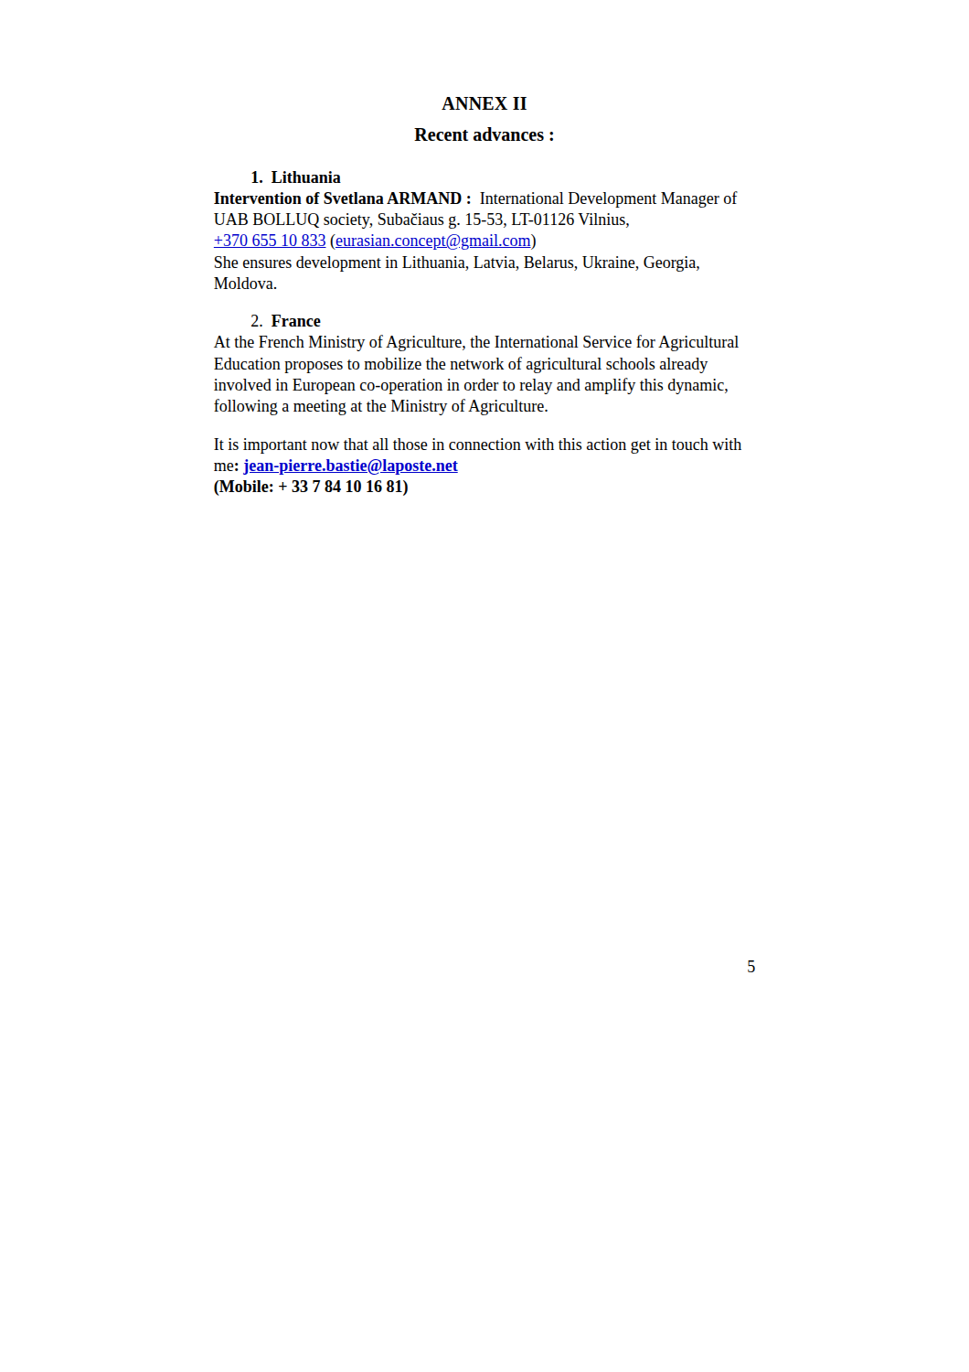ANNEX II
Recent advances :
1. Lithuania
Intervention of Svetlana ARMAND : International Development Manager of UAB BOLLUQ society, Subačiaus g. 15-53, LT-01126 Vilnius,
+370 655 10 833 (eurasian.concept@gmail.com)
She ensures development in Lithuania, Latvia, Belarus, Ukraine, Georgia, Moldova.
2. France
At the French Ministry of Agriculture, the International Service for Agricultural Education proposes to mobilize the network of agricultural schools already involved in European co-operation in order to relay and amplify this dynamic, following a meeting at the Ministry of Agriculture.
It is important now that all those in connection with this action get in touch with me: jean-pierre.bastie@laposte.net
(Mobile: + 33 7 84 10 16 81)
5